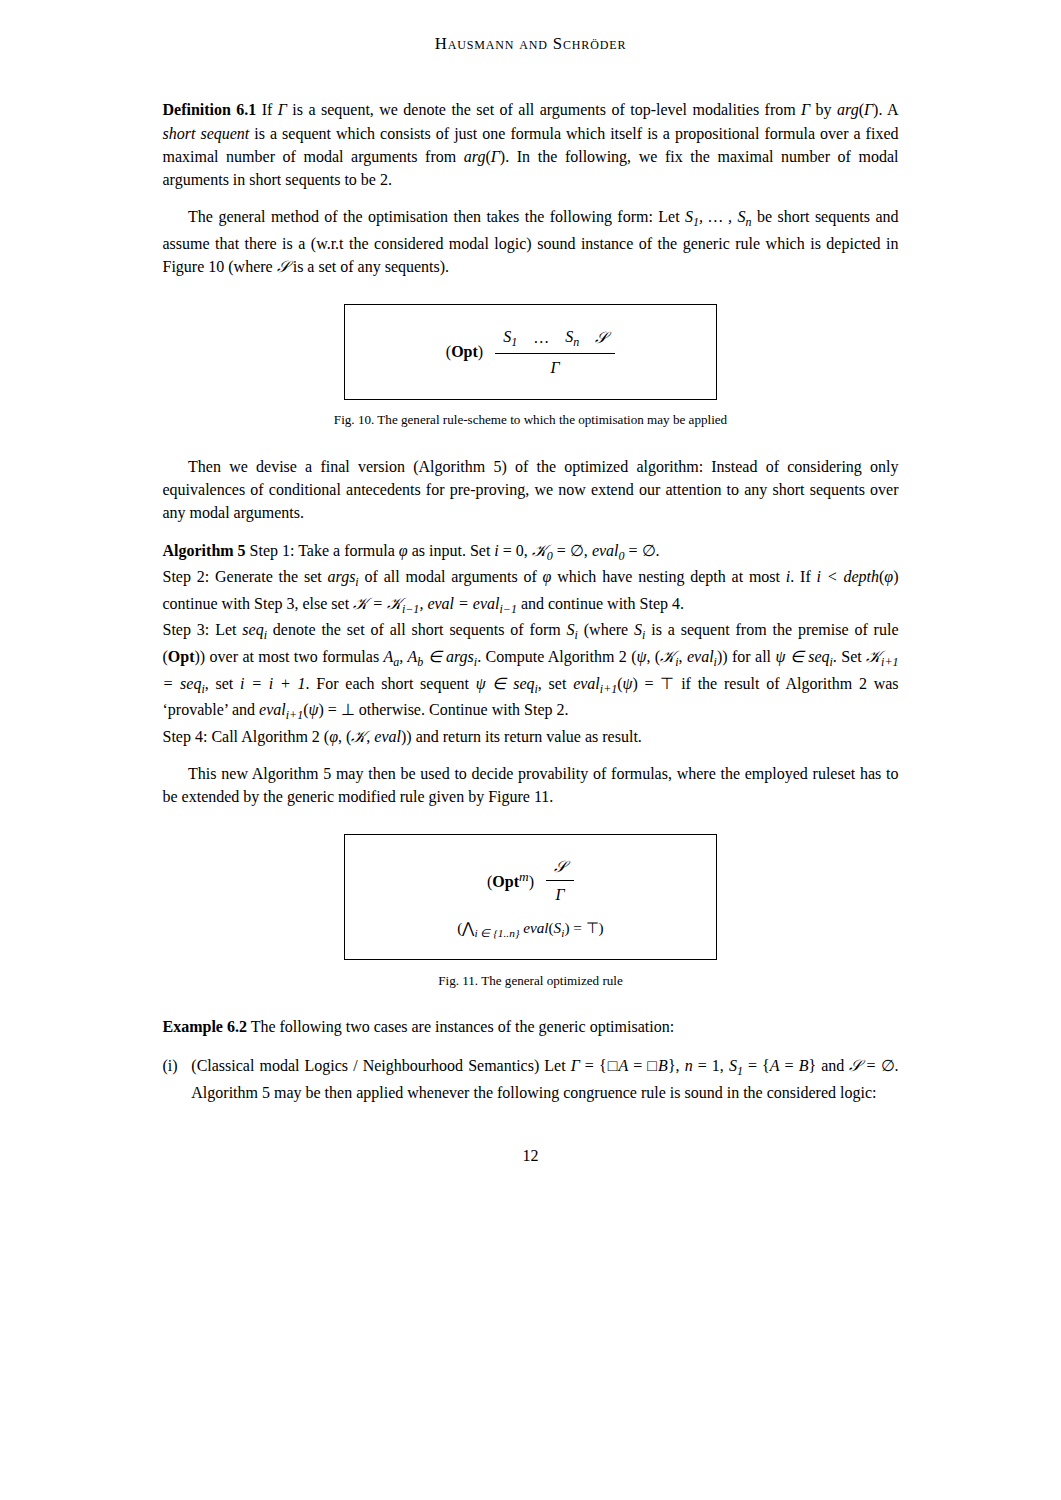Hausmann and Schröder
Definition 6.1 If Γ is a sequent, we denote the set of all arguments of top-level modalities from Γ by arg(Γ). A short sequent is a sequent which consists of just one formula which itself is a propositional formula over a fixed maximal number of modal arguments from arg(Γ). In the following, we fix the maximal number of modal arguments in short sequents to be 2.
The general method of the optimisation then takes the following form: Let S1, … , Sn be short sequents and assume that there is a (w.r.t the considered modal logic) sound instance of the generic rule which is depicted in Figure 10 (where 𝒮 is a set of any sequents).
(Opt)
| S 1 | … | S n | 𝒮 |
| Γ |
Fig. 10. The general rule-scheme to which the optimisation may be applied
Then we devise a final version (Algorithm 5) of the optimized algorithm: Instead of considering only equivalences of conditional antecedents for pre-proving, we now extend our attention to any short sequents over any modal arguments.
Algorithm 5 Step 1: Take a formula φ as input. Set i = 0, 𝒦0 = ∅, eval0 = ∅.
Step 2: Generate the set argsi of all modal arguments of φ which have nesting depth at most i. If i < depth(φ) continue with Step 3, else set 𝒦 = 𝒦i−1, eval = evali−1 and continue with Step 4.
Step 3: Let seqi denote the set of all short sequents of form Si (where Si is a sequent from the premise of rule (Opt)) over at most two formulas Aa, Ab ∈ argsi. Compute Algorithm 2 (ψ, (𝒦i, evali)) for all ψ ∈ seqi. Set 𝒦i+1 = seqi, set i = i + 1. For each short sequent ψ ∈ seqi, set evali+1(ψ) = ⊤ if the result of Algorithm 2 was ‘provable’ and evali+1(ψ) = ⊥ otherwise. Continue with Step 2.
Step 4: Call Algorithm 2 (φ, (𝒦, eval)) and return its return value as result.
This new Algorithm 5 may then be used to decide provability of formulas, where the employed ruleset has to be extended by the generic modified rule given by Figure 11.
(Optm)
| 𝒮 |
| Γ |
(⋀i ∈ {1..n} eval(Si) = ⊤)
Fig. 11. The general optimized rule
Example 6.2 The following two cases are instances of the generic optimisation:
(i) (Classical modal Logics / Neighbourhood Semantics) Let Γ = {□A = □B}, n = 1, S1 = {A = B} and 𝒮 = ∅. Algorithm 5 may be then applied whenever the following congruence rule is sound in the considered logic:
12